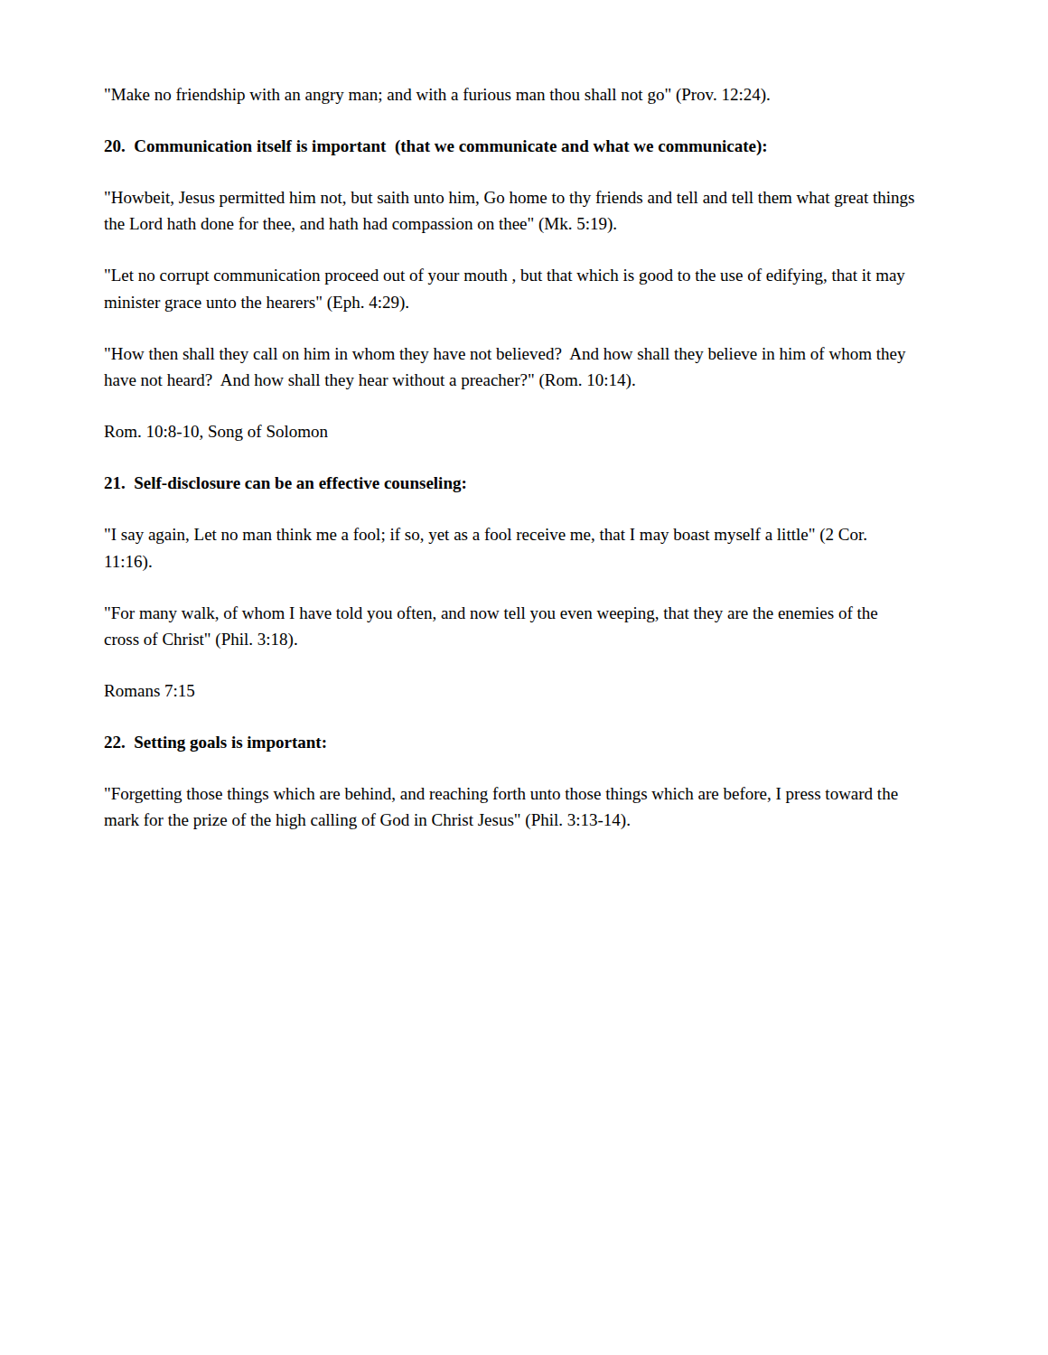"Make no friendship with an angry man; and with a furious man thou shall not go" (Prov. 12:24).
20. Communication itself is important (that we communicate and what we communicate):
"Howbeit, Jesus permitted him not, but saith unto him, Go home to thy friends and tell and tell them what great things the Lord hath done for thee, and hath had compassion on thee" (Mk. 5:19).
"Let no corrupt communication proceed out of your mouth , but that which is good to the use of edifying, that it may minister grace unto the hearers" (Eph. 4:29).
"How then shall they call on him in whom they have not believed? And how shall they believe in him of whom they have not heard? And how shall they hear without a preacher?" (Rom. 10:14).
Rom. 10:8-10, Song of Solomon
21. Self-disclosure can be an effective counseling:
"I say again, Let no man think me a fool; if so, yet as a fool receive me, that I may boast myself a little" (2 Cor. 11:16).
"For many walk, of whom I have told you often, and now tell you even weeping, that they are the enemies of the cross of Christ" (Phil. 3:18).
Romans 7:15
22. Setting goals is important:
"Forgetting those things which are behind, and reaching forth unto those things which are before, I press toward the mark for the prize of the high calling of God in Christ Jesus" (Phil. 3:13-14).